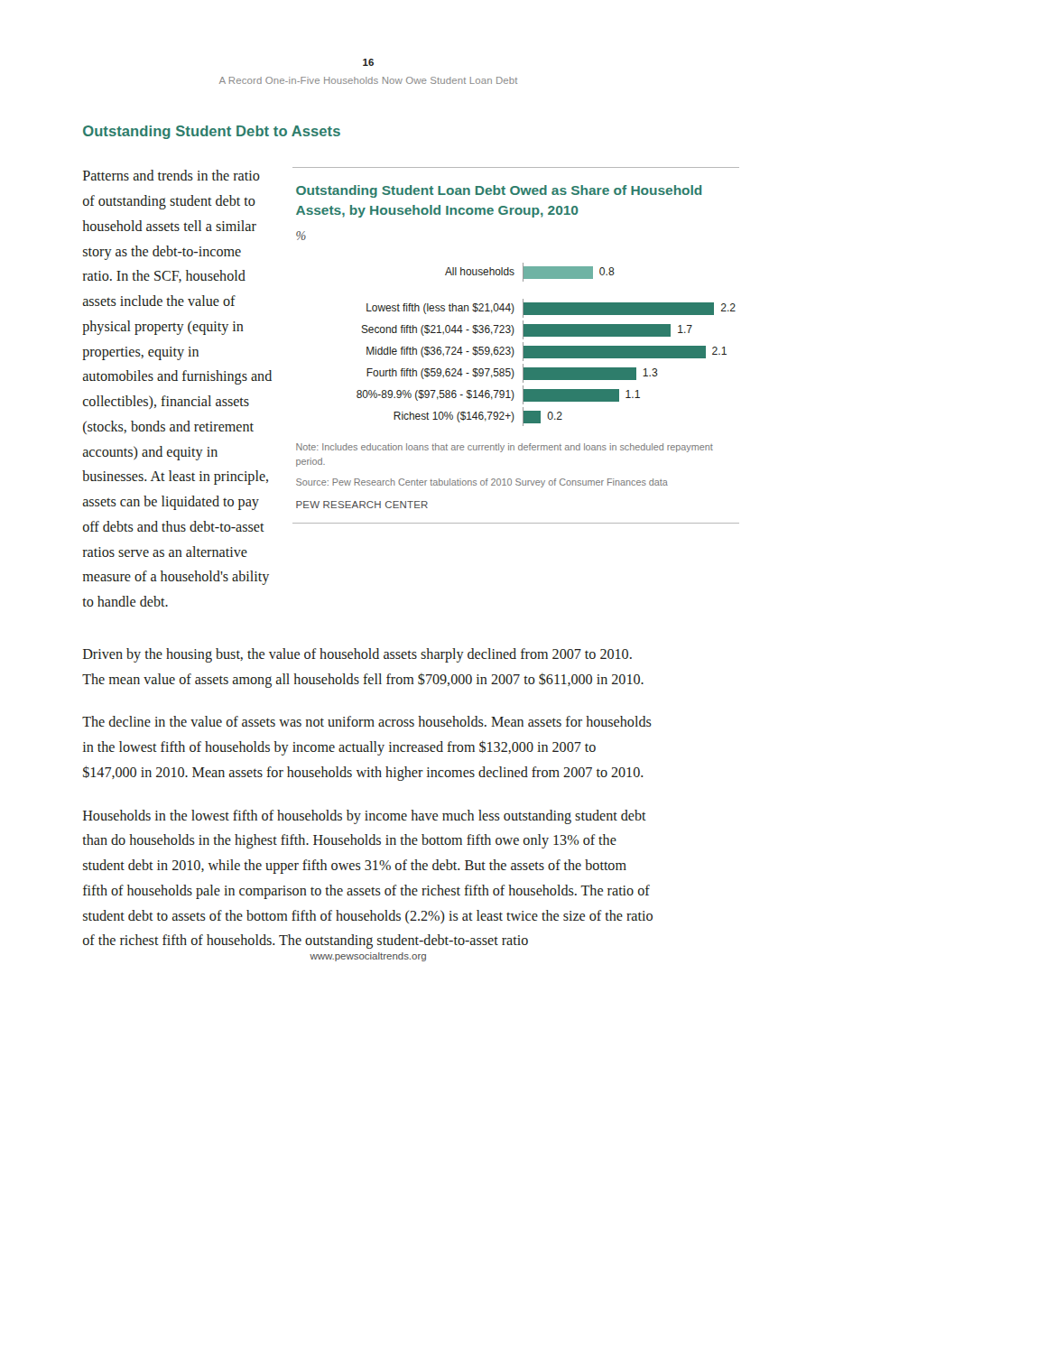16
A Record One-in-Five Households Now Owe Student Loan Debt
Outstanding Student Debt to Assets
Patterns and trends in the ratio of outstanding student debt to household assets tell a similar story as the debt-to-income ratio. In the SCF, household assets include the value of physical property (equity in properties, equity in automobiles and furnishings and collectibles), financial assets (stocks, bonds and retirement accounts) and equity in businesses. At least in principle, assets can be liquidated to pay off debts and thus debt-to-asset ratios serve as an alternative measure of a household's ability to handle debt.
Outstanding Student Loan Debt Owed as Share of Household Assets, by Household Income Group, 2010
%
All households
0.8
Lowest fifth (less than $21,044)
2.2
Second fifth ($21,044 - $36,723)
1.7
Middle fifth ($36,724 - $59,623)
2.1
Fourth fifth ($59,624 - $97,585)
1.3
80%-89.9% ($97,586 - $146,791)
1.1
Richest 10% ($146,792+)
0.2
Note: Includes education loans that are currently in deferment and loans in scheduled repayment period.
Source: Pew Research Center tabulations of 2010 Survey of Consumer Finances data
PEW RESEARCH CENTER
Driven by the housing bust, the value of household assets sharply declined from 2007 to 2010. The mean value of assets among all households fell from $709,000 in 2007 to $611,000 in 2010.
The decline in the value of assets was not uniform across households. Mean assets for households in the lowest fifth of households by income actually increased from $132,000 in 2007 to $147,000 in 2010. Mean assets for households with higher incomes declined from 2007 to 2010.
Households in the lowest fifth of households by income have much less outstanding student debt than do households in the highest fifth. Households in the bottom fifth owe only 13% of the student debt in 2010, while the upper fifth owes 31% of the debt. But the assets of the bottom fifth of households pale in comparison to the assets of the richest fifth of households. The ratio of student debt to assets of the bottom fifth of households (2.2%) is at least twice the size of the ratio of the richest fifth of households. The outstanding student-debt-to-asset ratio
www.pewsocialtrends.org